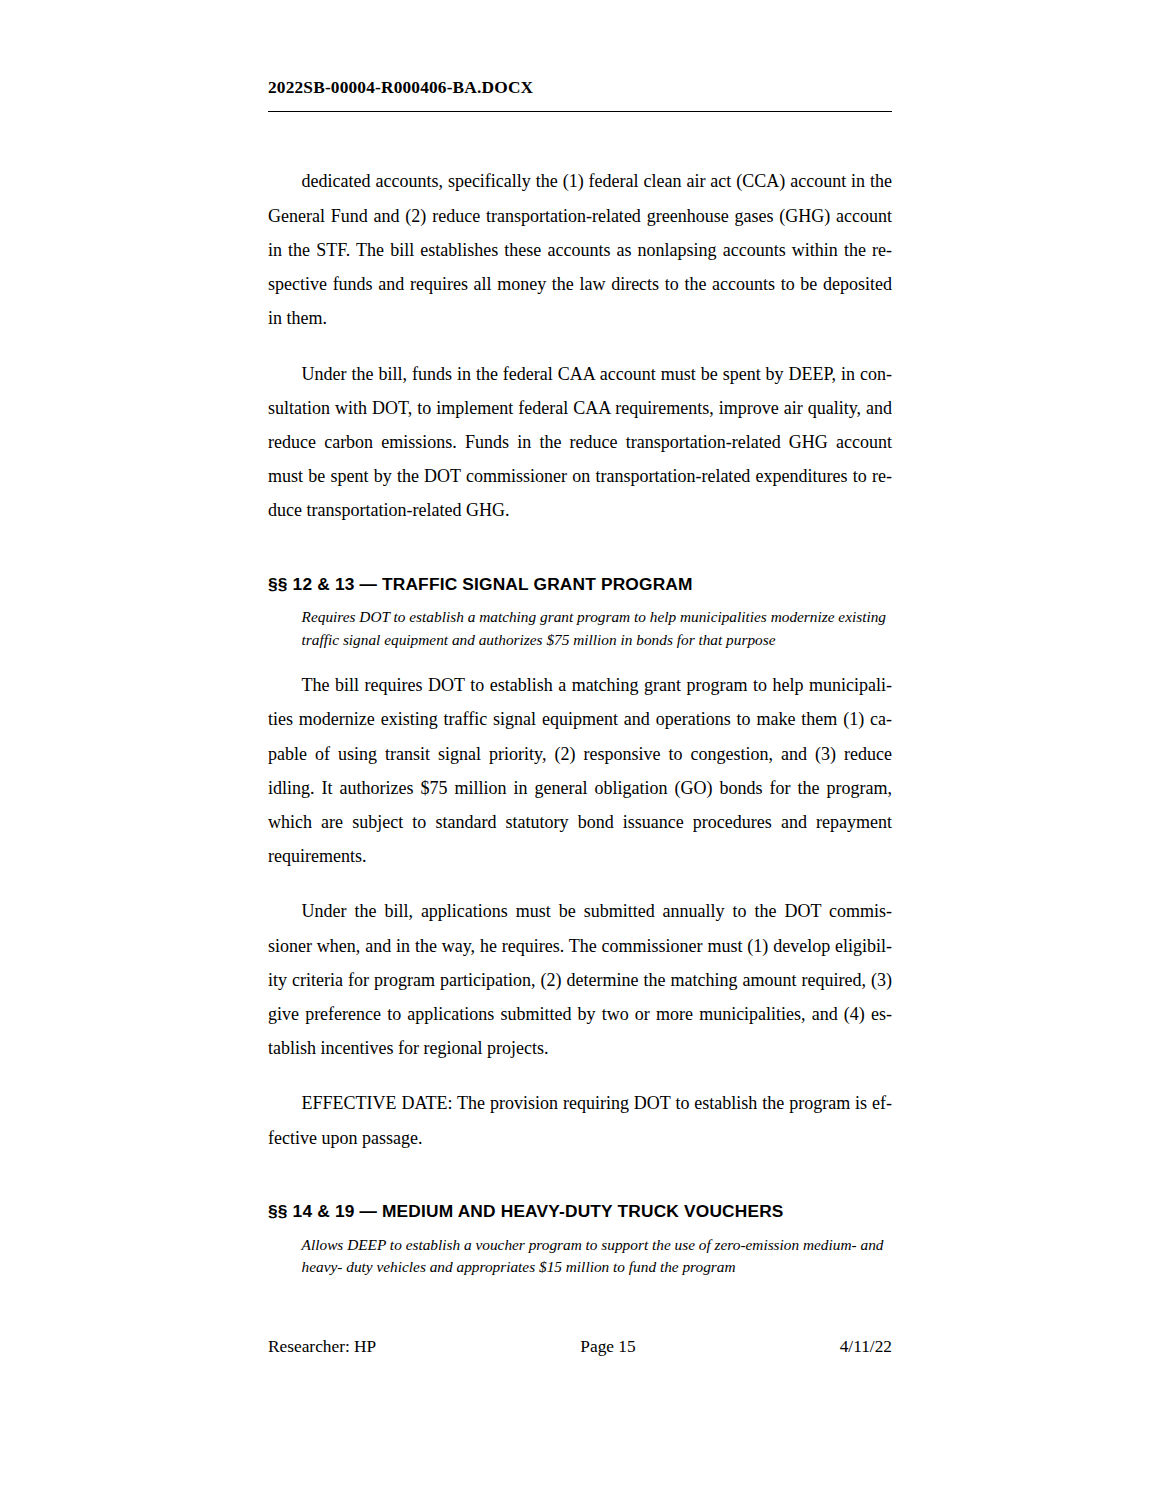2022SB-00004-R000406-BA.DOCX
dedicated accounts, specifically the (1) federal clean air act (CCA) account in the General Fund and (2) reduce transportation-related greenhouse gases (GHG) account in the STF. The bill establishes these accounts as nonlapsing accounts within the respective funds and requires all money the law directs to the accounts to be deposited in them.
Under the bill, funds in the federal CAA account must be spent by DEEP, in consultation with DOT, to implement federal CAA requirements, improve air quality, and reduce carbon emissions. Funds in the reduce transportation-related GHG account must be spent by the DOT commissioner on transportation-related expenditures to reduce transportation-related GHG.
§§ 12 & 13 — TRAFFIC SIGNAL GRANT PROGRAM
Requires DOT to establish a matching grant program to help municipalities modernize existing traffic signal equipment and authorizes $75 million in bonds for that purpose
The bill requires DOT to establish a matching grant program to help municipalities modernize existing traffic signal equipment and operations to make them (1) capable of using transit signal priority, (2) responsive to congestion, and (3) reduce idling. It authorizes $75 million in general obligation (GO) bonds for the program, which are subject to standard statutory bond issuance procedures and repayment requirements.
Under the bill, applications must be submitted annually to the DOT commissioner when, and in the way, he requires. The commissioner must (1) develop eligibility criteria for program participation, (2) determine the matching amount required, (3) give preference to applications submitted by two or more municipalities, and (4) establish incentives for regional projects.
EFFECTIVE DATE: The provision requiring DOT to establish the program is effective upon passage.
§§ 14 & 19 — MEDIUM AND HEAVY-DUTY TRUCK VOUCHERS
Allows DEEP to establish a voucher program to support the use of zero-emission medium- and heavy- duty vehicles and appropriates $15 million to fund the program
Researcher: HP
Page 15
4/11/22